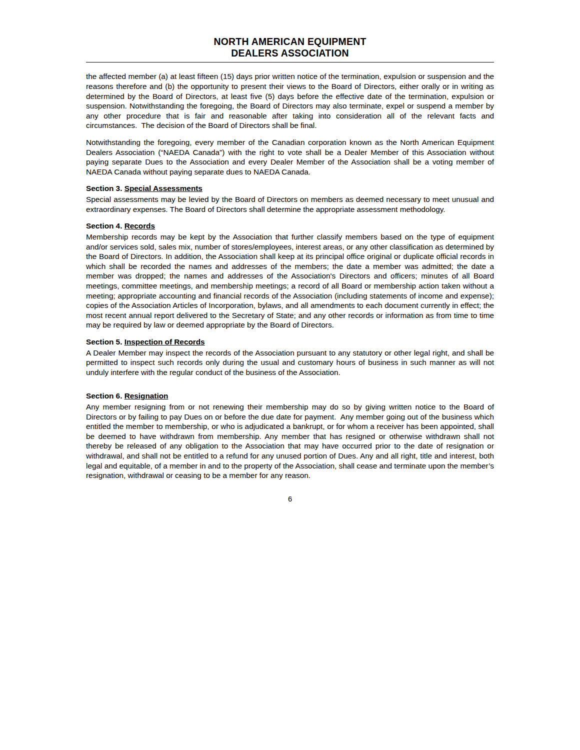NORTH AMERICAN EQUIPMENT
DEALERS ASSOCIATION
the affected member (a) at least fifteen (15) days prior written notice of the termination, expulsion or suspension and the reasons therefore and (b) the opportunity to present their views to the Board of Directors, either orally or in writing as determined by the Board of Directors, at least five (5) days before the effective date of the termination, expulsion or suspension. Notwithstanding the foregoing, the Board of Directors may also terminate, expel or suspend a member by any other procedure that is fair and reasonable after taking into consideration all of the relevant facts and circumstances. The decision of the Board of Directors shall be final.
Notwithstanding the foregoing, every member of the Canadian corporation known as the North American Equipment Dealers Association (“NAEDA Canada”) with the right to vote shall be a Dealer Member of this Association without paying separate Dues to the Association and every Dealer Member of the Association shall be a voting member of NAEDA Canada without paying separate dues to NAEDA Canada.
Section 3. Special Assessments
Special assessments may be levied by the Board of Directors on members as deemed necessary to meet unusual and extraordinary expenses. The Board of Directors shall determine the appropriate assessment methodology.
Section 4. Records
Membership records may be kept by the Association that further classify members based on the type of equipment and/or services sold, sales mix, number of stores/employees, interest areas, or any other classification as determined by the Board of Directors. In addition, the Association shall keep at its principal office original or duplicate official records in which shall be recorded the names and addresses of the members; the date a member was admitted; the date a member was dropped; the names and addresses of the Association's Directors and officers; minutes of all Board meetings, committee meetings, and membership meetings; a record of all Board or membership action taken without a meeting; appropriate accounting and financial records of the Association (including statements of income and expense); copies of the Association Articles of Incorporation, bylaws, and all amendments to each document currently in effect; the most recent annual report delivered to the Secretary of State; and any other records or information as from time to time may be required by law or deemed appropriate by the Board of Directors.
Section 5. Inspection of Records
A Dealer Member may inspect the records of the Association pursuant to any statutory or other legal right, and shall be permitted to inspect such records only during the usual and customary hours of business in such manner as will not unduly interfere with the regular conduct of the business of the Association.
Section 6. Resignation
Any member resigning from or not renewing their membership may do so by giving written notice to the Board of Directors or by failing to pay Dues on or before the due date for payment. Any member going out of the business which entitled the member to membership, or who is adjudicated a bankrupt, or for whom a receiver has been appointed, shall be deemed to have withdrawn from membership. Any member that has resigned or otherwise withdrawn shall not thereby be released of any obligation to the Association that may have occurred prior to the date of resignation or withdrawal, and shall not be entitled to a refund for any unused portion of Dues. Any and all right, title and interest, both legal and equitable, of a member in and to the property of the Association, shall cease and terminate upon the member’s resignation, withdrawal or ceasing to be a member for any reason.
6